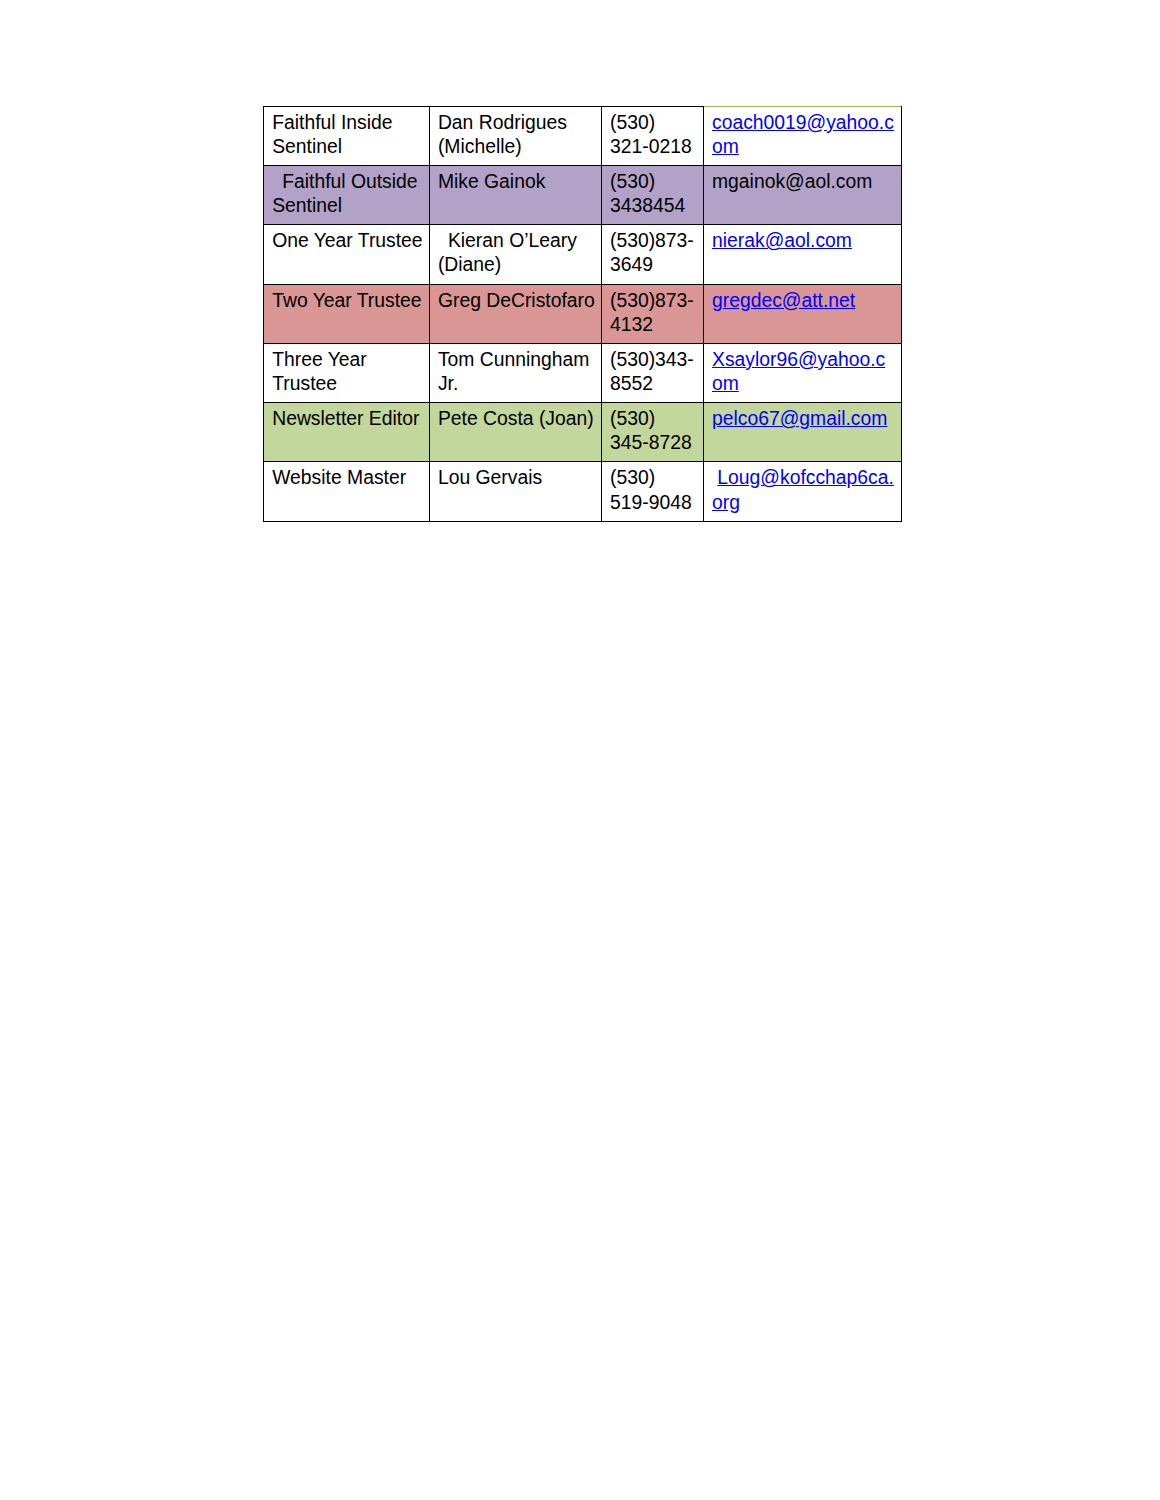| Faithful Inside Sentinel | Dan Rodrigues (Michelle) | (530) 321-0218 | coach0019@yahoo.com |
| Faithful Outside Sentinel | Mike Gainok | (530) 3438454 | mgainok@aol.com |
| One Year Trustee | Kieran O’Leary (Diane) | (530)873-3649 | nierak@aol.com |
| Two Year Trustee | Greg DeCristofaro | (530)873-4132 | gregdec@att.net |
| Three Year Trustee | Tom Cunningham Jr. | (530)343-8552 | Xsaylor96@yahoo.com |
| Newsletter Editor | Pete Costa (Joan) | (530) 345-8728 | pelco67@gmail.com |
| Website Master | Lou Gervais | (530) 519-9048 | Loug@kofcchap6ca.org |